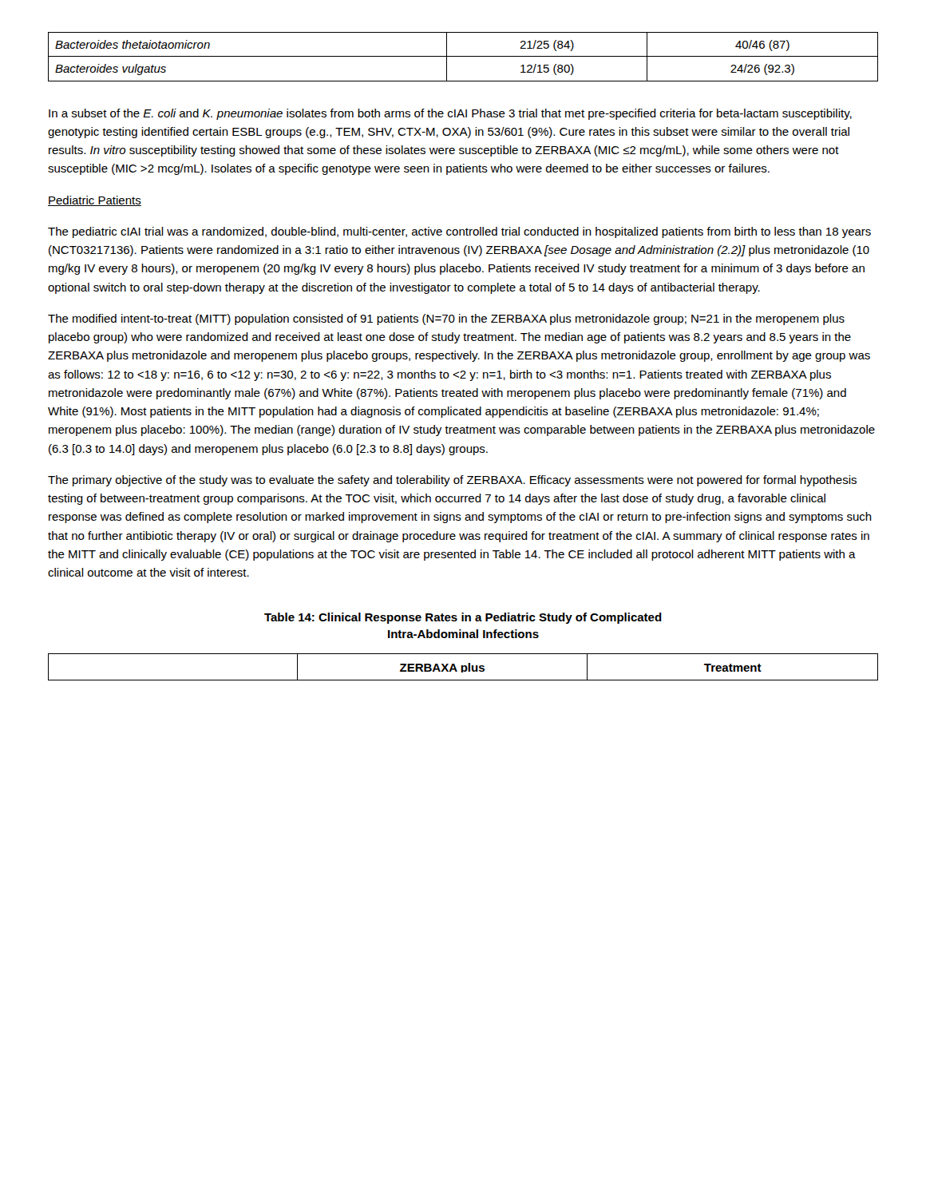| Bacteroides thetaiotaomicron | 21/25 (84) | 40/46 (87) |
| Bacteroides vulgatus | 12/15 (80) | 24/26 (92.3) |
In a subset of the E. coli and K. pneumoniae isolates from both arms of the cIAI Phase 3 trial that met pre-specified criteria for beta-lactam susceptibility, genotypic testing identified certain ESBL groups (e.g., TEM, SHV, CTX-M, OXA) in 53/601 (9%). Cure rates in this subset were similar to the overall trial results. In vitro susceptibility testing showed that some of these isolates were susceptible to ZERBAXA (MIC ≤2 mcg/mL), while some others were not susceptible (MIC >2 mcg/mL). Isolates of a specific genotype were seen in patients who were deemed to be either successes or failures.
Pediatric Patients
The pediatric cIAI trial was a randomized, double-blind, multi-center, active controlled trial conducted in hospitalized patients from birth to less than 18 years (NCT03217136). Patients were randomized in a 3:1 ratio to either intravenous (IV) ZERBAXA [see Dosage and Administration (2.2)] plus metronidazole (10 mg/kg IV every 8 hours), or meropenem (20 mg/kg IV every 8 hours) plus placebo. Patients received IV study treatment for a minimum of 3 days before an optional switch to oral step-down therapy at the discretion of the investigator to complete a total of 5 to 14 days of antibacterial therapy.
The modified intent-to-treat (MITT) population consisted of 91 patients (N=70 in the ZERBAXA plus metronidazole group; N=21 in the meropenem plus placebo group) who were randomized and received at least one dose of study treatment. The median age of patients was 8.2 years and 8.5 years in the ZERBAXA plus metronidazole and meropenem plus placebo groups, respectively. In the ZERBAXA plus metronidazole group, enrollment by age group was as follows: 12 to <18 y: n=16, 6 to <12 y: n=30, 2 to <6 y: n=22, 3 months to <2 y: n=1, birth to <3 months: n=1. Patients treated with ZERBAXA plus metronidazole were predominantly male (67%) and White (87%). Patients treated with meropenem plus placebo were predominantly female (71%) and White (91%). Most patients in the MITT population had a diagnosis of complicated appendicitis at baseline (ZERBAXA plus metronidazole: 91.4%; meropenem plus placebo: 100%). The median (range) duration of IV study treatment was comparable between patients in the ZERBAXA plus metronidazole (6.3 [0.3 to 14.0] days) and meropenem plus placebo (6.0 [2.3 to 8.8] days) groups.
The primary objective of the study was to evaluate the safety and tolerability of ZERBAXA. Efficacy assessments were not powered for formal hypothesis testing of between-treatment group comparisons. At the TOC visit, which occurred 7 to 14 days after the last dose of study drug, a favorable clinical response was defined as complete resolution or marked improvement in signs and symptoms of the cIAI or return to pre-infection signs and symptoms such that no further antibiotic therapy (IV or oral) or surgical or drainage procedure was required for treatment of the cIAI. A summary of clinical response rates in the MITT and clinically evaluable (CE) populations at the TOC visit are presented in Table 14. The CE included all protocol adherent MITT patients with a clinical outcome at the visit of interest.
Table 14: Clinical Response Rates in a Pediatric Study of Complicated
Intra-Abdominal Infections
| | ZERBAXA plus | Treatment |